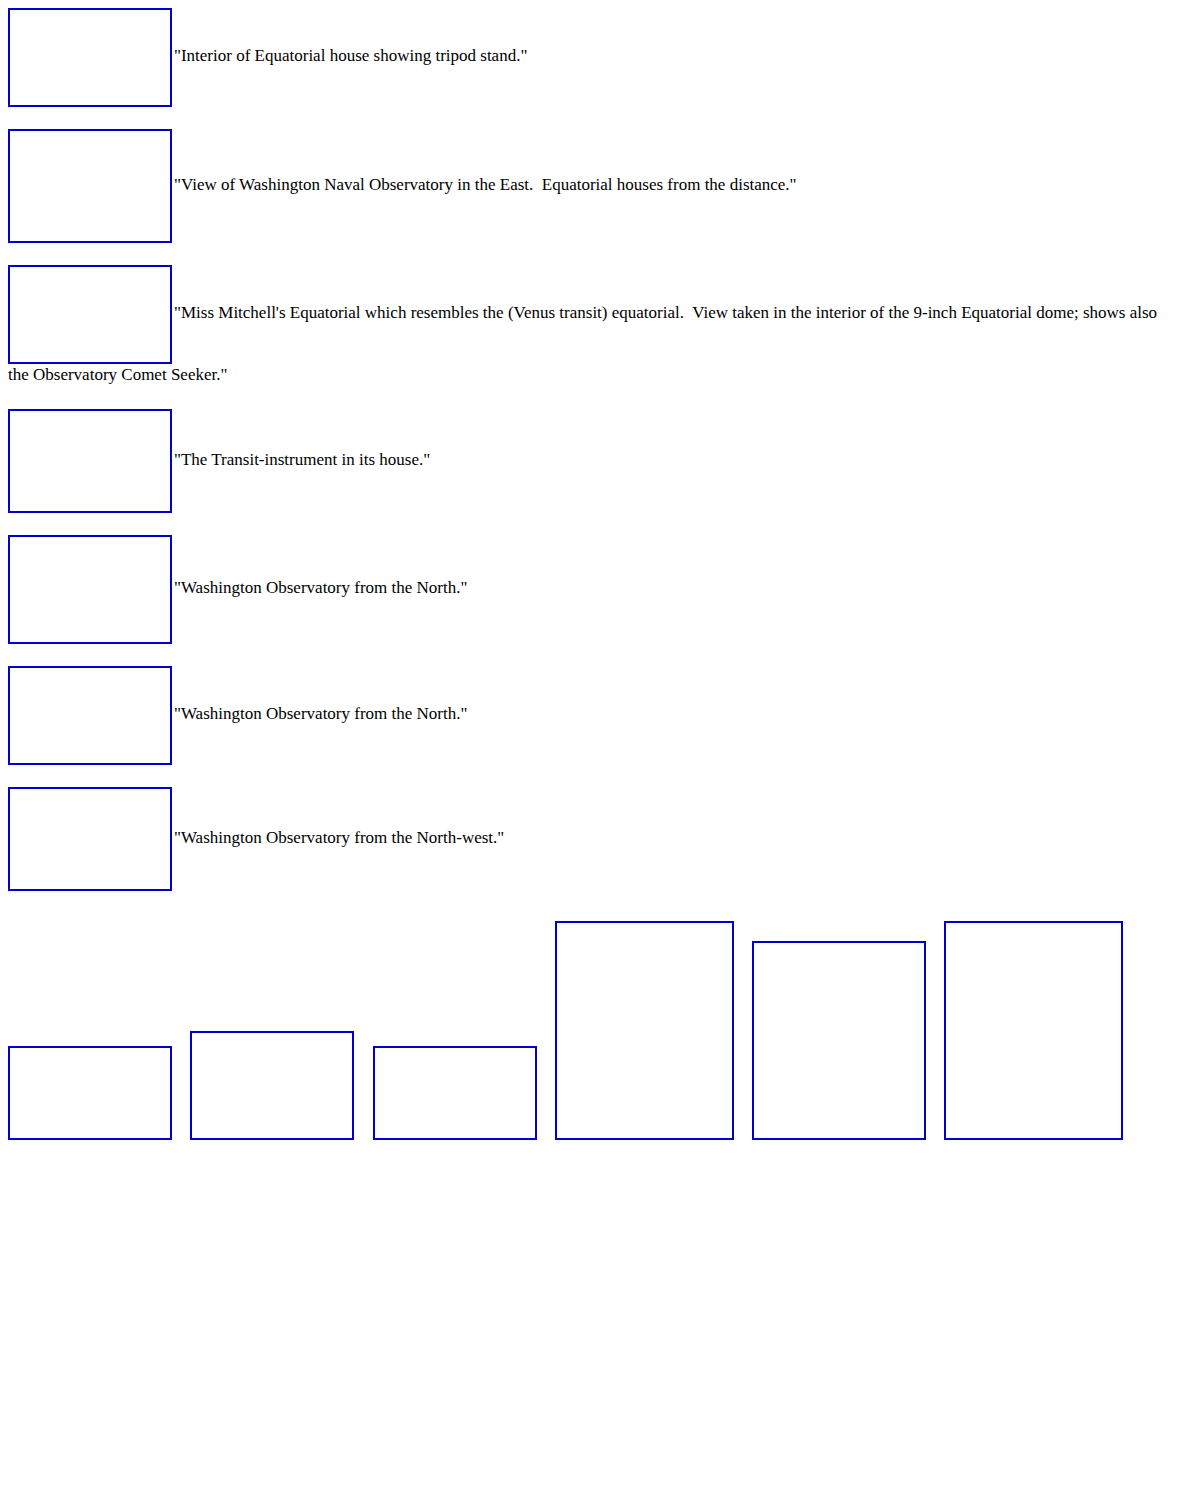"Interior of Equatorial house showing tripod stand."
"View of Washington Naval Observatory in the East. Equatorial houses from the distance."
"Miss Mitchell's Equatorial which resembles the (Venus transit) equatorial. View taken in the interior of the 9-inch Equatorial dome; shows also the Observatory Comet Seeker."
"The Transit-instrument in its house."
"Washington Observatory from the North."
"Washington Observatory from the North."
"Washington Observatory from the North-west."